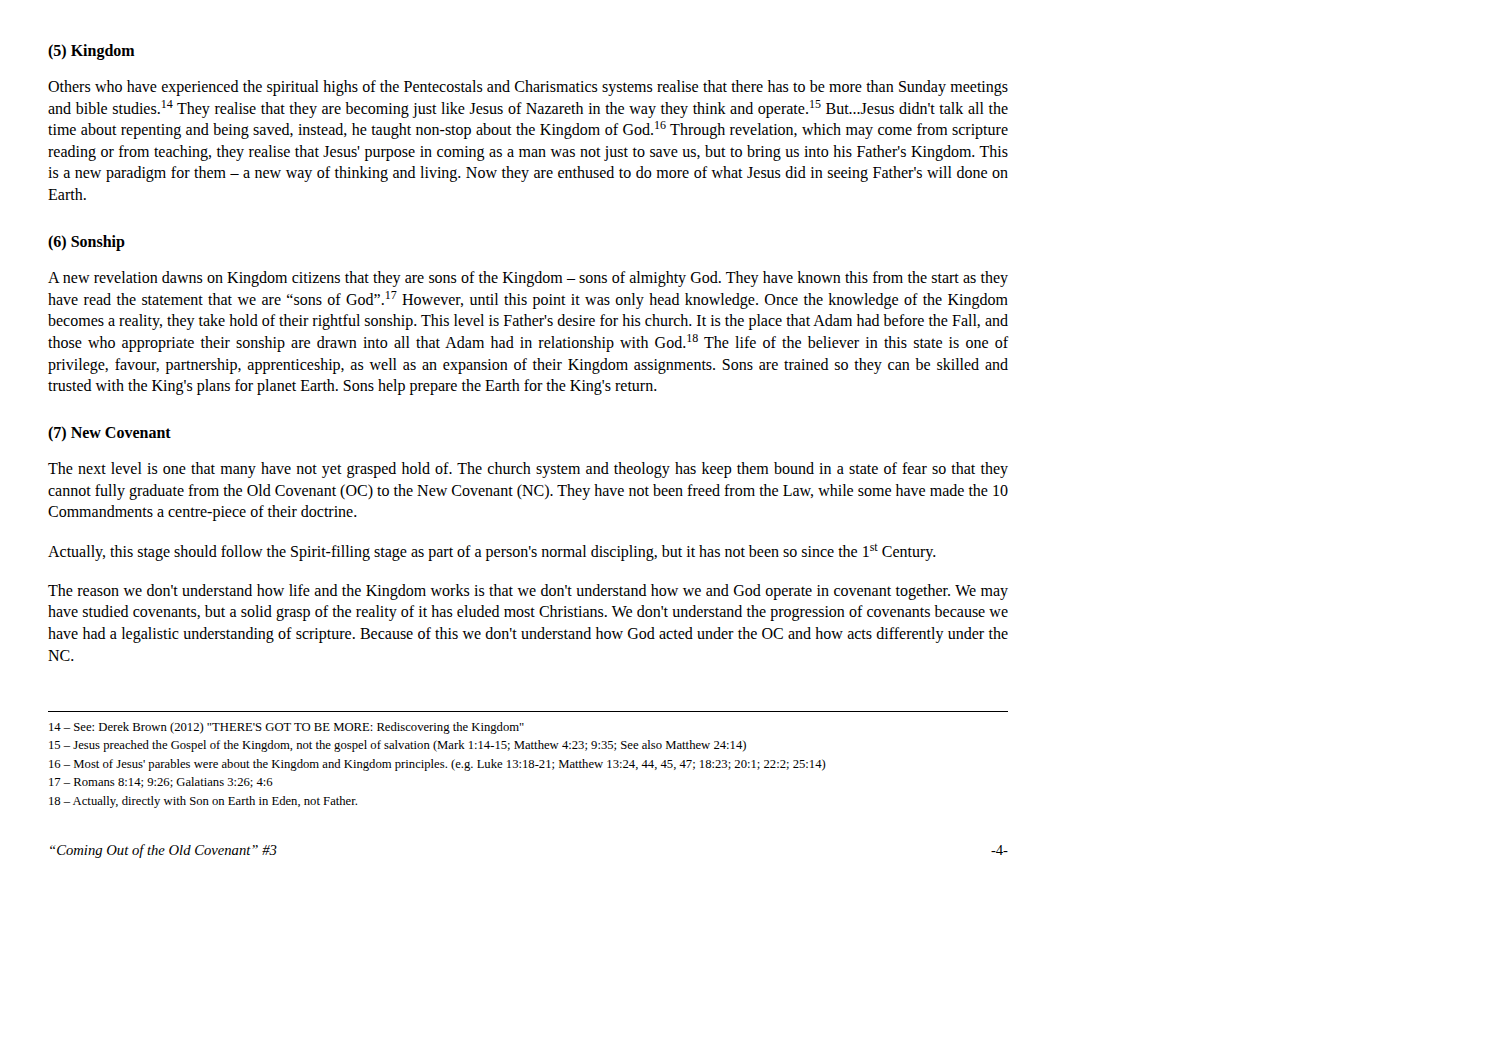(5) Kingdom
Others who have experienced the spiritual highs of the Pentecostals and Charismatics systems realise that there has to be more than Sunday meetings and bible studies.14 They realise that they are becoming just like Jesus of Nazareth in the way they think and operate.15 But...Jesus didn't talk all the time about repenting and being saved, instead, he taught non-stop about the Kingdom of God.16 Through revelation, which may come from scripture reading or from teaching, they realise that Jesus' purpose in coming as a man was not just to save us, but to bring us into his Father's Kingdom. This is a new paradigm for them – a new way of thinking and living. Now they are enthused to do more of what Jesus did in seeing Father's will done on Earth.
(6) Sonship
A new revelation dawns on Kingdom citizens that they are sons of the Kingdom – sons of almighty God. They have known this from the start as they have read the statement that we are “sons of God”.17 However, until this point it was only head knowledge. Once the knowledge of the Kingdom becomes a reality, they take hold of their rightful sonship. This level is Father's desire for his church. It is the place that Adam had before the Fall, and those who appropriate their sonship are drawn into all that Adam had in relationship with God.18 The life of the believer in this state is one of privilege, favour, partnership, apprenticeship, as well as an expansion of their Kingdom assignments. Sons are trained so they can be skilled and trusted with the King's plans for planet Earth. Sons help prepare the Earth for the King's return.
(7) New Covenant
The next level is one that many have not yet grasped hold of. The church system and theology has keep them bound in a state of fear so that they cannot fully graduate from the Old Covenant (OC) to the New Covenant (NC). They have not been freed from the Law, while some have made the 10 Commandments a centre-piece of their doctrine.
Actually, this stage should follow the Spirit-filling stage as part of a person's normal discipling, but it has not been so since the 1st Century.
The reason we don't understand how life and the Kingdom works is that we don't understand how we and God operate in covenant together. We may have studied covenants, but a solid grasp of the reality of it has eluded most Christians. We don't understand the progression of covenants because we have had a legalistic understanding of scripture. Because of this we don't understand how God acted under the OC and how acts differently under the NC.
14 – See: Derek Brown (2012) "THERE'S GOT TO BE MORE: Rediscovering the Kingdom"
15 – Jesus preached the Gospel of the Kingdom, not the gospel of salvation (Mark 1:14-15; Matthew 4:23; 9:35; See also Matthew 24:14)
16 – Most of Jesus' parables were about the Kingdom and Kingdom principles. (e.g. Luke 13:18-21; Matthew 13:24, 44, 45, 47; 18:23; 20:1; 22:2; 25:14)
17 – Romans 8:14; 9:26; Galatians 3:26; 4:6
18 – Actually, directly with Son on Earth in Eden, not Father.
“Coming Out of the Old Covenant” #3 -4-